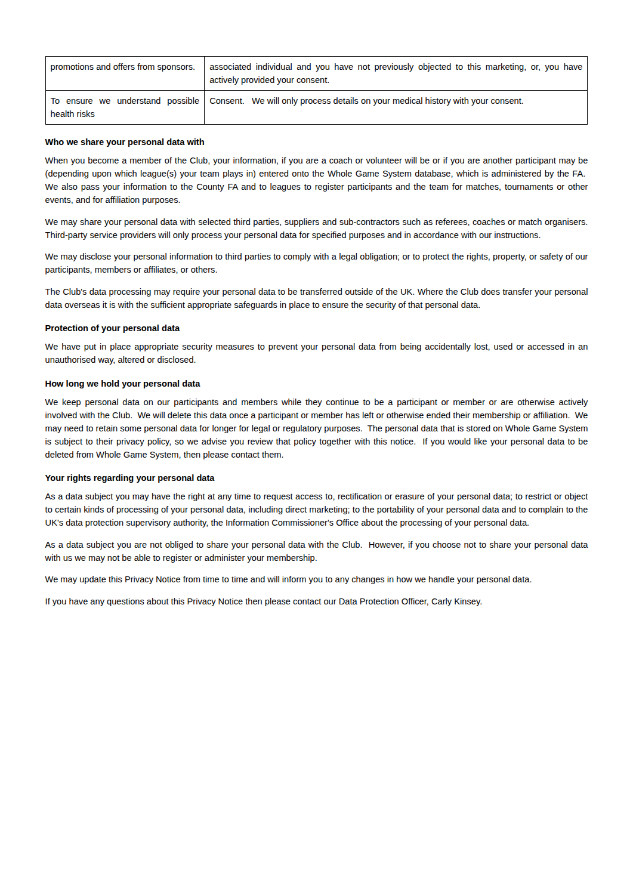| promotions and offers from sponsors. | associated individual and you have not previously objected to this marketing, or, you have actively provided your consent. |
| To ensure we understand possible health risks | Consent. We will only process details on your medical history with your consent. |
Who we share your personal data with
When you become a member of the Club, your information, if you are a coach or volunteer will be or if you are another participant may be (depending upon which league(s) your team plays in) entered onto the Whole Game System database, which is administered by the FA. We also pass your information to the County FA and to leagues to register participants and the team for matches, tournaments or other events, and for affiliation purposes.
We may share your personal data with selected third parties, suppliers and sub-contractors such as referees, coaches or match organisers. Third-party service providers will only process your personal data for specified purposes and in accordance with our instructions.
We may disclose your personal information to third parties to comply with a legal obligation; or to protect the rights, property, or safety of our participants, members or affiliates, or others.
The Club's data processing may require your personal data to be transferred outside of the UK. Where the Club does transfer your personal data overseas it is with the sufficient appropriate safeguards in place to ensure the security of that personal data.
Protection of your personal data
We have put in place appropriate security measures to prevent your personal data from being accidentally lost, used or accessed in an unauthorised way, altered or disclosed.
How long we hold your personal data
We keep personal data on our participants and members while they continue to be a participant or member or are otherwise actively involved with the Club. We will delete this data once a participant or member has left or otherwise ended their membership or affiliation. We may need to retain some personal data for longer for legal or regulatory purposes. The personal data that is stored on Whole Game System is subject to their privacy policy, so we advise you review that policy together with this notice. If you would like your personal data to be deleted from Whole Game System, then please contact them.
Your rights regarding your personal data
As a data subject you may have the right at any time to request access to, rectification or erasure of your personal data; to restrict or object to certain kinds of processing of your personal data, including direct marketing; to the portability of your personal data and to complain to the UK's data protection supervisory authority, the Information Commissioner's Office about the processing of your personal data.
As a data subject you are not obliged to share your personal data with the Club. However, if you choose not to share your personal data with us we may not be able to register or administer your membership.
We may update this Privacy Notice from time to time and will inform you to any changes in how we handle your personal data.
If you have any questions about this Privacy Notice then please contact our Data Protection Officer, Carly Kinsey.